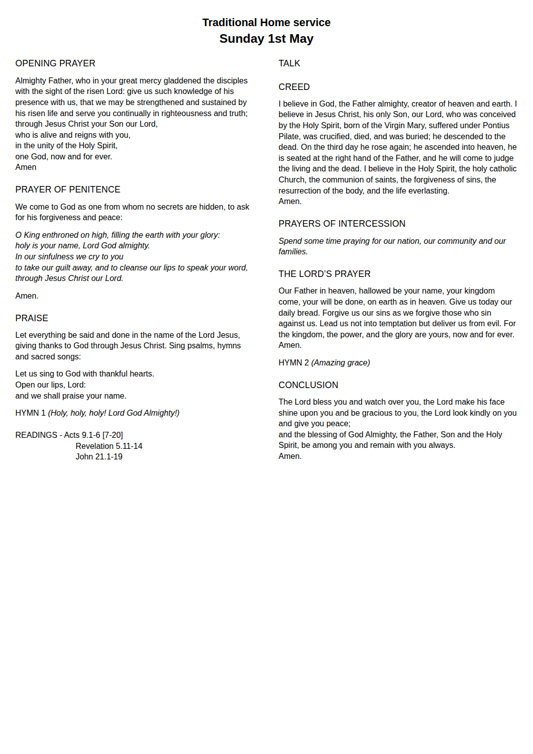Traditional Home service Sunday 1st May
Opening Prayer
Almighty Father, who in your great mercy gladdened the disciples with the sight of the risen Lord: give us such knowledge of his presence with us, that we may be strengthened and sustained by his risen life and serve you continually in righteousness and truth;
through Jesus Christ your Son our Lord,
who is alive and reigns with you,
in the unity of the Holy Spirit,
one God, now and for ever.
Amen
Prayer of Penitence
We come to God as one from whom no secrets are hidden, to ask for his forgiveness and peace:
O King enthroned on high, filling the earth with your glory:
holy is your name, Lord God almighty.
In our sinfulness we cry to you
to take our guilt away, and to cleanse our lips to speak your word, through Jesus Christ our Lord.
Amen.
Praise
Let everything be said and done in the name of the Lord Jesus, giving thanks to God through Jesus Christ. Sing psalms, hymns and sacred songs:
Let us sing to God with thankful hearts.
Open our lips, Lord:
and we shall praise your name.
HYMN 1 (Holy, holy, holy! Lord God Almighty!)
Readings
READINGS - Acts 9.1-6 [7-20] Revelation 5.11-14 John 21.1-19
Talk
Creed
I believe in God, the Father almighty, creator of heaven and earth. I believe in Jesus Christ, his only Son, our Lord, who was conceived by the Holy Spirit, born of the Virgin Mary, suffered under Pontius Pilate, was crucified, died, and was buried; he descended to the dead. On the third day he rose again; he ascended into heaven, he is seated at the right hand of the Father, and he will come to judge the living and the dead. I believe in the Holy Spirit, the holy catholic Church, the communion of saints, the forgiveness of sins, the resurrection of the body, and the life everlasting.
Amen.
Prayers of Intercession
Spend some time praying for our nation, our community and our families.
The Lord’s Prayer
Our Father in heaven, hallowed be your name, your kingdom come, your will be done, on earth as in heaven. Give us today our daily bread. Forgive us our sins as we forgive those who sin against us. Lead us not into temptation but deliver us from evil. For the kingdom, the power, and the glory are yours, now and for ever. Amen.
HYMN 2 (Amazing grace)
Conclusion
The Lord bless you and watch over you, the Lord make his face shine upon you and be gracious to you, the Lord look kindly on you and give you peace;
and the blessing of God Almighty, the Father, Son and the Holy Spirit, be among you and remain with you always.
Amen.